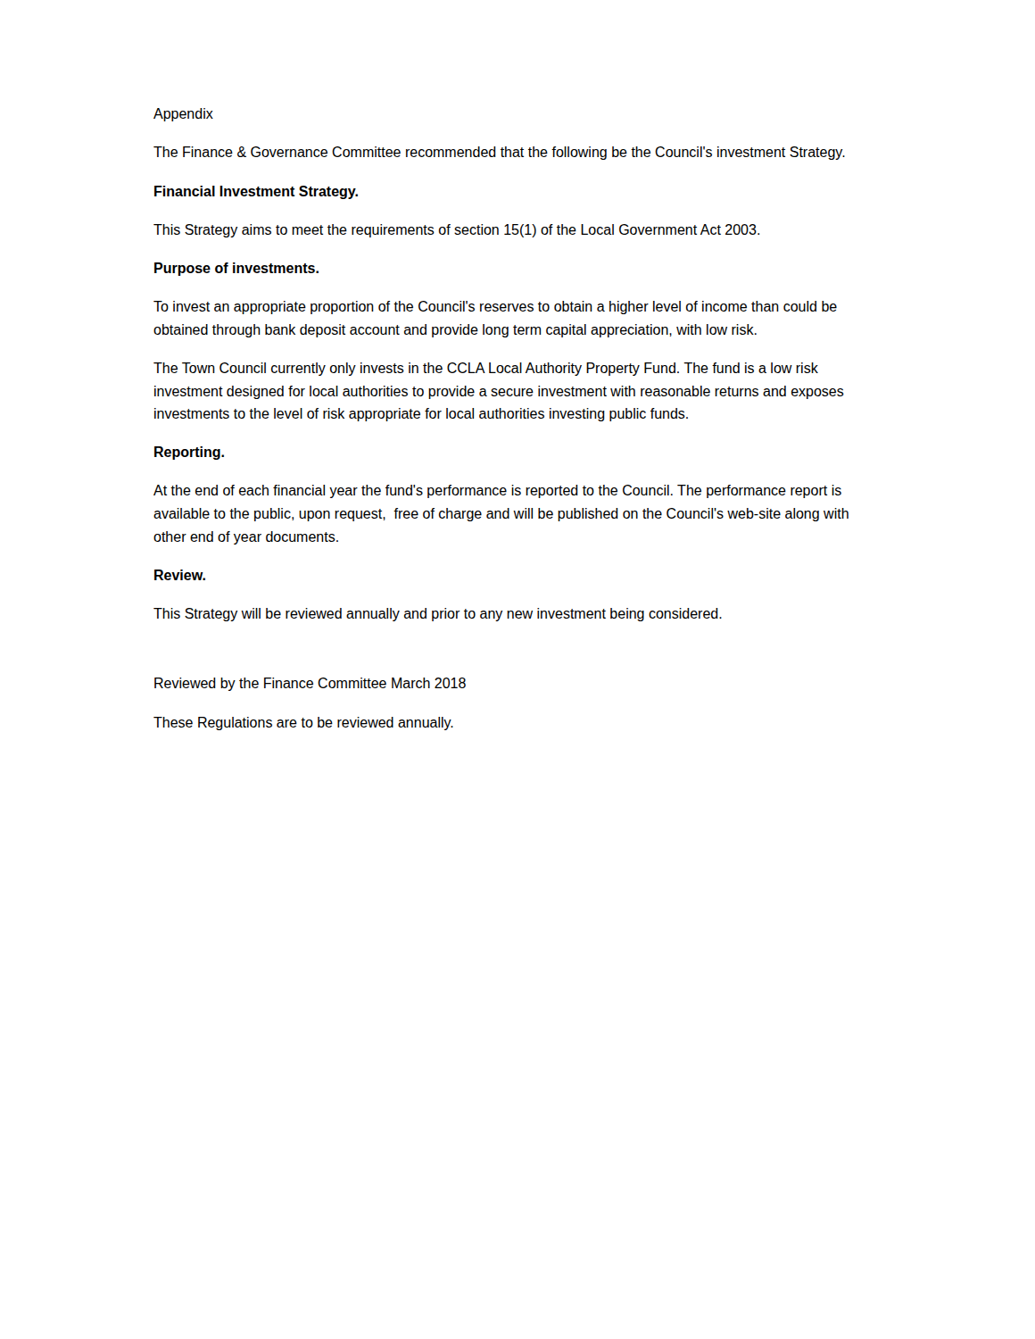Appendix
The Finance & Governance Committee recommended that the following be the Council's investment Strategy.
Financial Investment Strategy.
This Strategy aims to meet the requirements of section 15(1) of the Local Government Act 2003.
Purpose of investments.
To invest an appropriate proportion of the Council's reserves to obtain a higher level of income than could be obtained through bank deposit account and provide long term capital appreciation, with low risk.
The Town Council currently only invests in the CCLA Local Authority Property Fund. The fund is a low risk investment designed for local authorities to provide a secure investment with reasonable returns and exposes investments to the level of risk appropriate for local authorities investing public funds.
Reporting.
At the end of each financial year the fund's performance is reported to the Council. The performance report is available to the public, upon request, free of charge and will be published on the Council's web-site along with other end of year documents.
Review.
This Strategy will be reviewed annually and prior to any new investment being considered.
Reviewed by the Finance Committee March 2018
These Regulations are to be reviewed annually.